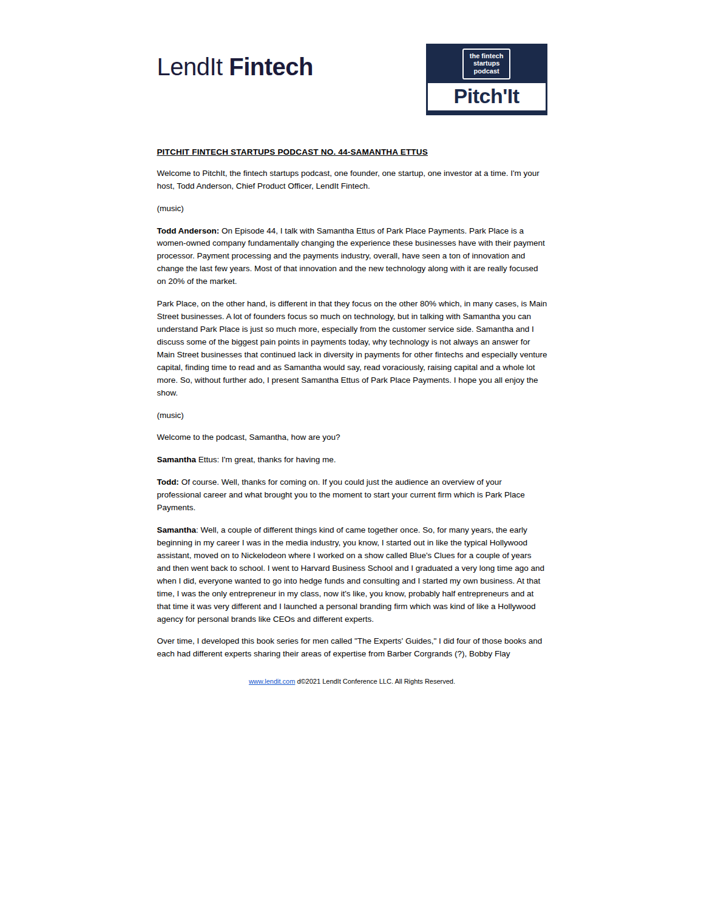LendIt Fintech
the fintech
startups
podcast
Pitch'It
PITCHIT FINTECH STARTUPS PODCAST NO. 44-SAMANTHA ETTUS
Welcome to PitchIt, the fintech startups podcast, one founder, one startup, one investor at a time. I'm your host, Todd Anderson, Chief Product Officer, LendIt Fintech.
(music)
Todd Anderson: On Episode 44, I talk with Samantha Ettus of Park Place Payments. Park Place is a women-owned company fundamentally changing the experience these businesses have with their payment processor. Payment processing and the payments industry, overall, have seen a ton of innovation and change the last few years. Most of that innovation and the new technology along with it are really focused on 20% of the market.
Park Place, on the other hand, is different in that they focus on the other 80% which, in many cases, is Main Street businesses. A lot of founders focus so much on technology, but in talking with Samantha you can understand Park Place is just so much more, especially from the customer service side. Samantha and I discuss some of the biggest pain points in payments today, why technology is not always an answer for Main Street businesses that continued lack in diversity in payments for other fintechs and especially venture capital, finding time to read and as Samantha would say, read voraciously, raising capital and a whole lot more. So, without further ado, I present Samantha Ettus of Park Place Payments. I hope you all enjoy the show.
(music)
Welcome to the podcast, Samantha, how are you?
Samantha Ettus: I'm great, thanks for having me.
Todd: Of course. Well, thanks for coming on. If you could just the audience an overview of your professional career and what brought you to the moment to start your current firm which is Park Place Payments.
Samantha: Well, a couple of different things kind of came together once. So, for many years, the early beginning in my career I was in the media industry, you know, I started out in like the typical Hollywood assistant, moved on to Nickelodeon where I worked on a show called Blue's Clues for a couple of years and then went back to school. I went to Harvard Business School and I graduated a very long time ago and when I did, everyone wanted to go into hedge funds and consulting and I started my own business. At that time, I was the only entrepreneur in my class, now it's like, you know, probably half entrepreneurs and at that time it was very different and I launched a personal branding firm which was kind of like a Hollywood agency for personal brands like CEOs and different experts.
Over time, I developed this book series for men called "The Experts' Guides," I did four of those books and each had different experts sharing their areas of expertise from Barber Corgrands (?), Bobby Flay
www.lendit.com d©2021 LendIt Conference LLC. All Rights Reserved.